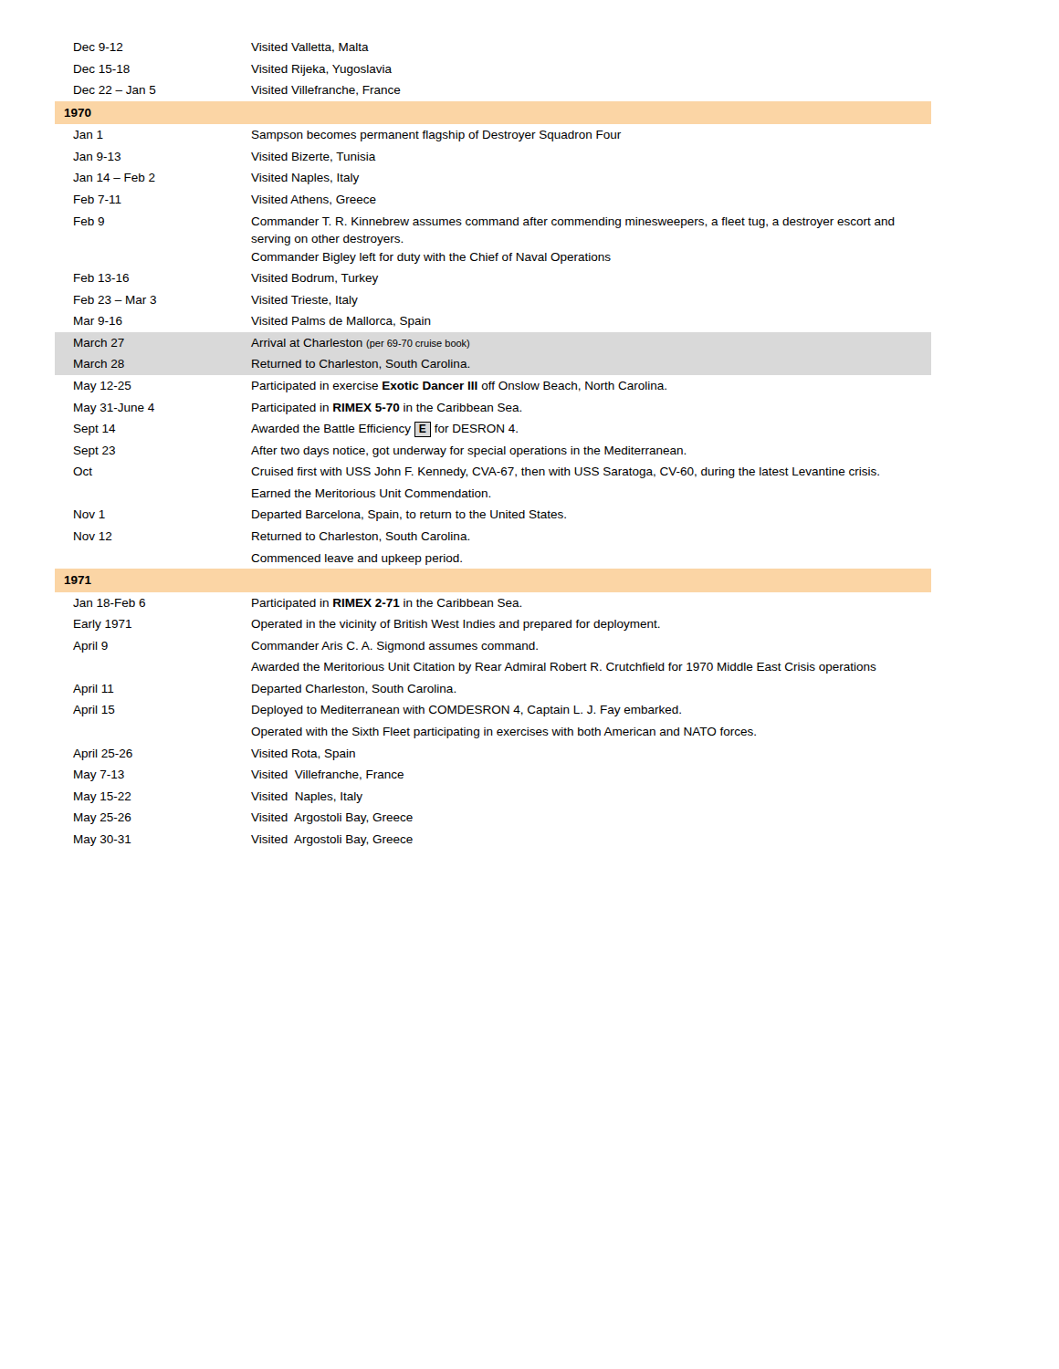| Dec 9-12 | Visited Valletta, Malta |
| Dec 15-18 | Visited Rijeka, Yugoslavia |
| Dec 22 – Jan 5 | Visited Villefranche, France |
| 1970 |
| Jan 1 | Sampson becomes permanent flagship of Destroyer Squadron Four |
| Jan 9-13 | Visited Bizerte, Tunisia |
| Jan 14 – Feb 2 | Visited Naples, Italy |
| Feb 7-11 | Visited Athens, Greece |
| Feb 9 | Commander T. R. Kinnebrew assumes command after commending minesweepers, a fleet tug, a destroyer escort and serving on other destroyers. Commander Bigley left for duty with the Chief of Naval Operations |
| Feb 13-16 | Visited Bodrum, Turkey |
| Feb 23 – Mar 3 | Visited Trieste, Italy |
| Mar 9-16 | Visited Palms de Mallorca, Spain |
| March 27 | Arrival at Charleston (per 69-70 cruise book) |
| March 28 | Returned to Charleston, South Carolina. |
| May 12-25 | Participated in exercise Exotic Dancer III off Onslow Beach, North Carolina. |
| May 31-June 4 | Participated in RIMEX 5-70 in the Caribbean Sea. |
| Sept 14 | Awarded the Battle Efficiency E for DESRON 4. |
| Sept 23 | After two days notice, got underway for special operations in the Mediterranean. |
| Oct | Cruised first with USS John F. Kennedy, CVA-67, then with USS Saratoga, CV-60, during the latest Levantine crisis. |
| | Earned the Meritorious Unit Commendation. |
| Nov 1 | Departed Barcelona, Spain, to return to the United States. |
| Nov 12 | Returned to Charleston, South Carolina. |
| | Commenced leave and upkeep period. |
| 1971 |
| Jan 18-Feb 6 | Participated in RIMEX 2-71 in the Caribbean Sea. |
| Early 1971 | Operated in the vicinity of British West Indies and prepared for deployment. |
| April 9 | Commander Aris C. A. Sigmond assumes command. |
| | Awarded the Meritorious Unit Citation by Rear Admiral Robert R. Crutchfield for 1970 Middle East Crisis operations |
| April 11 | Departed Charleston, South Carolina. |
| April 15 | Deployed to Mediterranean with COMDESRON 4, Captain L. J. Fay embarked. |
| | Operated with the Sixth Fleet participating in exercises with both American and NATO forces. |
| April 25-26 | Visited Rota, Spain |
| May 7-13 | Visited Villefranche, France |
| May 15-22 | Visited Naples, Italy |
| May 25-26 | Visited Argostoli Bay, Greece |
| May 30-31 | Visited Argostoli Bay, Greece |